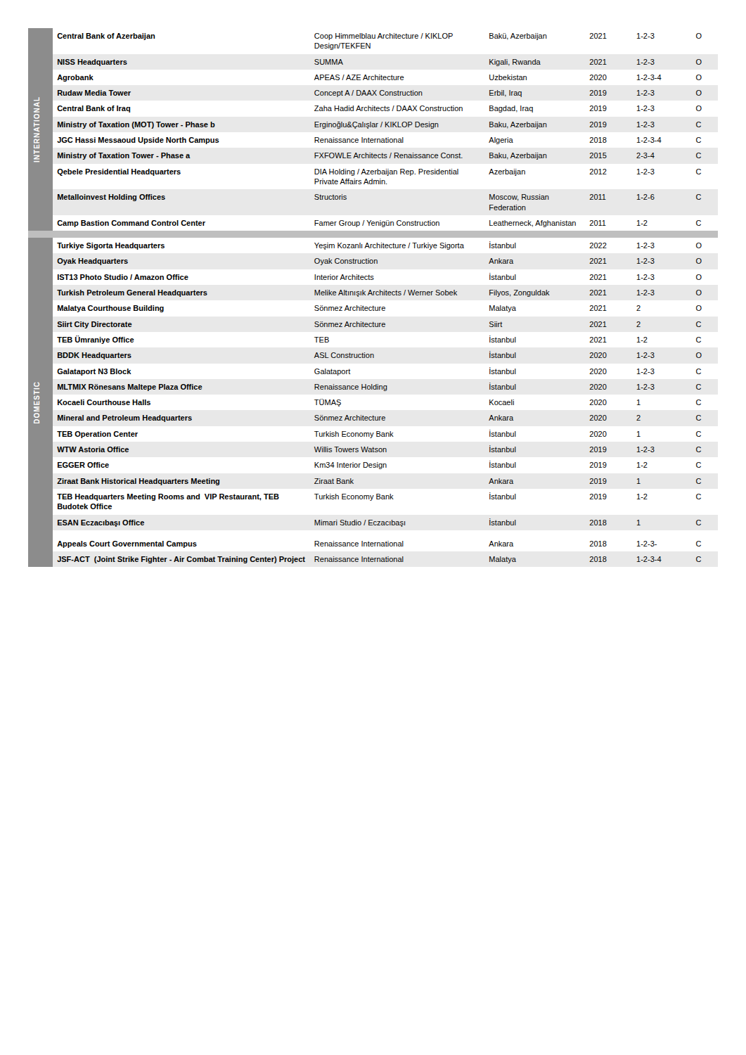| INTERNATIONAL | Central Bank of Azerbaijan | Coop Himmelblau Architecture / KIKLOP Design/TEKFEN | Bakü, Azerbaijan | 2021 | 1-2-3 | O |
| NISS Headquarters | SUMMA | Kigali, Rwanda | 2021 | 1-2-3 | O |
| Agrobank | APEAS / AZE Architecture | Uzbekistan | 2020 | 1-2-3-4 | O |
| Rudaw Media Tower | Concept A / DAAX Construction | Erbil, Iraq | 2019 | 1-2-3 | O |
| Central Bank of Iraq | Zaha Hadid Architects / DAAX Construction | Bagdad, Iraq | 2019 | 1-2-3 | O |
| Ministry of Taxation (MOT) Tower - Phase b | Erginoğlu&Çalışlar / KIKLOP Design | Baku, Azerbaijan | 2019 | 1-2-3 | C |
| JGC Hassi Messaoud Upside North Campus | Renaissance International | Algeria | 2018 | 1-2-3-4 | C |
| Ministry of Taxation Tower - Phase a | FXFOWLE Architects / Renaissance Const. | Baku, Azerbaijan | 2015 | 2-3-4 | C |
| Qebele Presidential Headquarters | DIA Holding / Azerbaijan Rep. Presidential Private Affairs Admin. | Azerbaijan | 2012 | 1-2-3 | C |
| Metalloinvest Holding Offices | Structoris | Moscow, Russian Federation | 2011 | 1-2-6 | C |
| Camp Bastion Command Control Center | Famer Group / Yenigün Construction | Leatherneck, Afghanistan | 2011 | 1-2 | C |
| DOMESTIC | Turkiye Sigorta Headquarters | Yeşim Kozanlı Architecture / Turkiye Sigorta | İstanbul | 2022 | 1-2-3 | O |
| Oyak Headquarters | Oyak Construction | Ankara | 2021 | 1-2-3 | O |
| IST13 Photo Studio / Amazon Office | Interior Architects | İstanbul | 2021 | 1-2-3 | O |
| Turkish Petroleum General Headquarters | Melike Altınışık Architects / Werner Sobek | Filyos, Zonguldak | 2021 | 1-2-3 | O |
| Malatya Courthouse Building | Sönmez Architecture | Malatya | 2021 | 2 | O |
| Siirt City Directorate | Sönmez Architecture | Siirt | 2021 | 2 | C |
| TEB Ümraniye Office | TEB | İstanbul | 2021 | 1-2 | C |
| BDDK Headquarters | ASL Construction | İstanbul | 2020 | 1-2-3 | O |
| Galataport N3 Block | Galataport | İstanbul | 2020 | 1-2-3 | C |
| MLTMIX Rönesans Maltepe Plaza Office | Renaissance Holding | İstanbul | 2020 | 1-2-3 | C |
| Kocaeli Courthouse Halls | TÜMAŞ | Kocaeli | 2020 | 1 | C |
| Mineral and Petroleum Headquarters | Sönmez Architecture | Ankara | 2020 | 2 | C |
| TEB Operation Center | Turkish Economy Bank | İstanbul | 2020 | 1 | C |
| WTW Astoria Office | Willis Towers Watson | İstanbul | 2019 | 1-2-3 | C |
| EGGER Office | Km34 Interior Design | İstanbul | 2019 | 1-2 | C |
| Ziraat Bank Historical Headquarters Meeting | Ziraat Bank | Ankara | 2019 | 1 | C |
| TEB Headquarters Meeting Rooms and VIP Restaurant, TEB Budotek Office | Turkish Economy Bank | İstanbul | 2019 | 1-2 | C |
| ESAN Eczacıbaşı Office | Mimari Studio / Eczacıbaşı | İstanbul | 2018 | 1 | C |
| Appeals Court Governmental Campus | Renaissance International | Ankara | 2018 | 1-2-3- | C |
| JSF-ACT (Joint Strike Fighter - Air Combat Training Center) Project | Renaissance International | Malatya | 2018 | 1-2-3-4 | C |